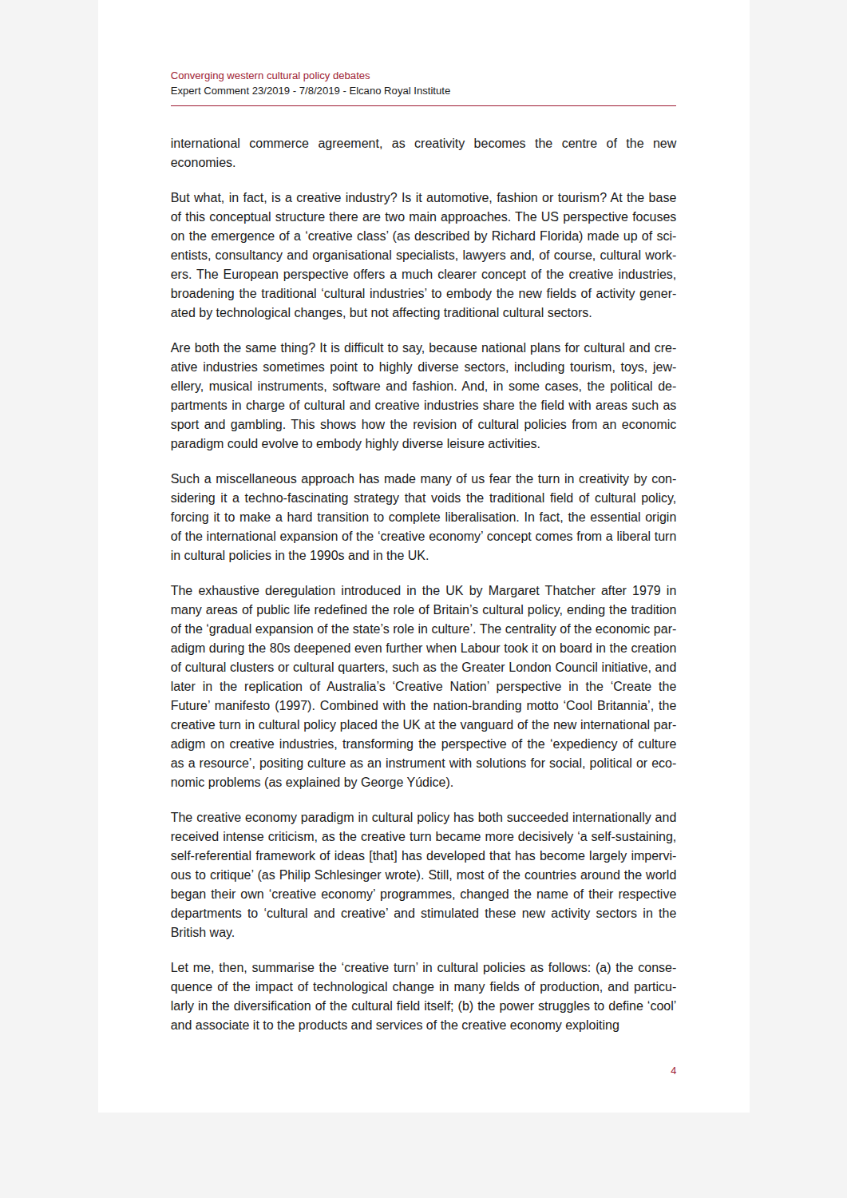Converging western cultural policy debates
Expert Comment 23/2019 - 7/8/2019 - Elcano Royal Institute
international commerce agreement, as creativity becomes the centre of the new economies.
But what, in fact, is a creative industry? Is it automotive, fashion or tourism? At the base of this conceptual structure there are two main approaches. The US perspective focuses on the emergence of a ‘creative class’ (as described by Richard Florida) made up of scientists, consultancy and organisational specialists, lawyers and, of course, cultural workers. The European perspective offers a much clearer concept of the creative industries, broadening the traditional ‘cultural industries’ to embody the new fields of activity generated by technological changes, but not affecting traditional cultural sectors.
Are both the same thing? It is difficult to say, because national plans for cultural and creative industries sometimes point to highly diverse sectors, including tourism, toys, jewellery, musical instruments, software and fashion. And, in some cases, the political departments in charge of cultural and creative industries share the field with areas such as sport and gambling. This shows how the revision of cultural policies from an economic paradigm could evolve to embody highly diverse leisure activities.
Such a miscellaneous approach has made many of us fear the turn in creativity by considering it a techno-fascinating strategy that voids the traditional field of cultural policy, forcing it to make a hard transition to complete liberalisation. In fact, the essential origin of the international expansion of the ‘creative economy’ concept comes from a liberal turn in cultural policies in the 1990s and in the UK.
The exhaustive deregulation introduced in the UK by Margaret Thatcher after 1979 in many areas of public life redefined the role of Britain’s cultural policy, ending the tradition of the ‘gradual expansion of the state’s role in culture’. The centrality of the economic paradigm during the 80s deepened even further when Labour took it on board in the creation of cultural clusters or cultural quarters, such as the Greater London Council initiative, and later in the replication of Australia’s ‘Creative Nation’ perspective in the ‘Create the Future’ manifesto (1997). Combined with the nation-branding motto ‘Cool Britannia’, the creative turn in cultural policy placed the UK at the vanguard of the new international paradigm on creative industries, transforming the perspective of the ‘expediency of culture as a resource’, positing culture as an instrument with solutions for social, political or economic problems (as explained by George Yúdice).
The creative economy paradigm in cultural policy has both succeeded internationally and received intense criticism, as the creative turn became more decisively ‘a self-sustaining, self-referential framework of ideas [that] has developed that has become largely impervious to critique’ (as Philip Schlesinger wrote). Still, most of the countries around the world began their own ‘creative economy’ programmes, changed the name of their respective departments to ‘cultural and creative’ and stimulated these new activity sectors in the British way.
Let me, then, summarise the ‘creative turn’ in cultural policies as follows: (a) the consequence of the impact of technological change in many fields of production, and particularly in the diversification of the cultural field itself; (b) the power struggles to define ‘cool’ and associate it to the products and services of the creative economy exploiting
4